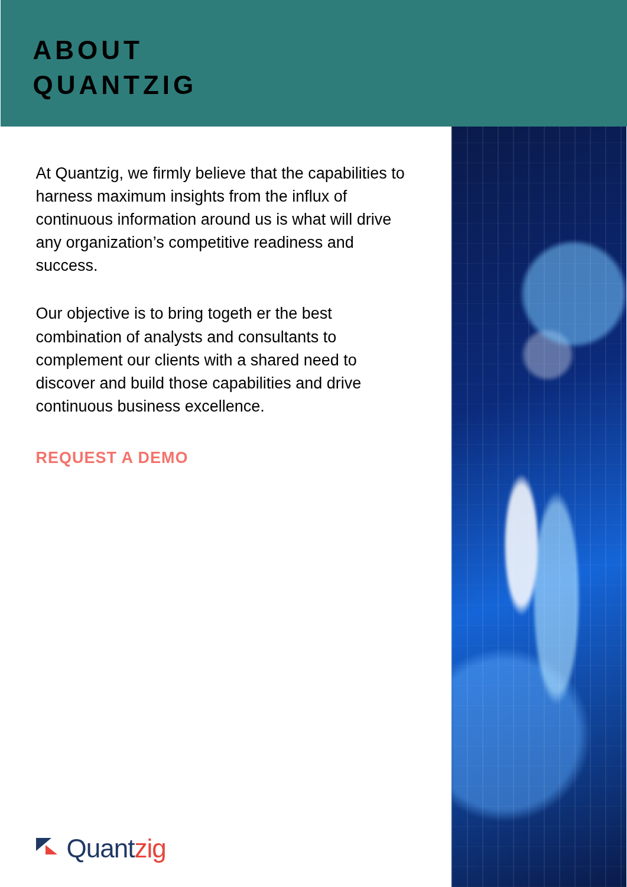About
Quantzig
At Quantzig, we firmly believe that the capabilities to harness maximum insights from the influx of continuous information around us is what will drive any organization’s competitive readiness and success.
Our objective is to bring togeth er the best combination of analysts and consultants to complement our clients with a shared need to discover and build those capabilities and drive continuous business excellence.
Request a Demo
Quantzig